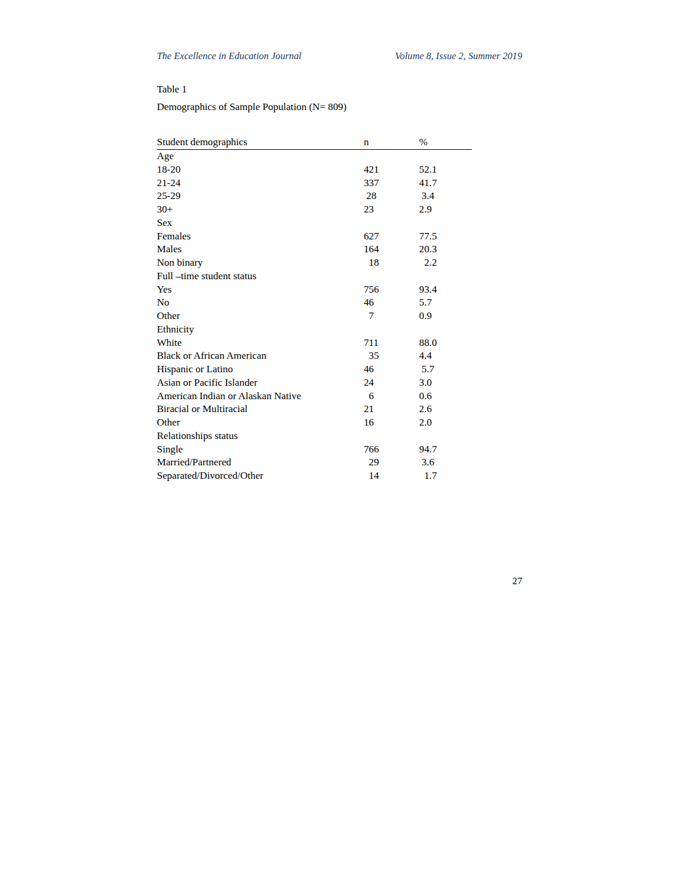The Excellence in Education Journal
Volume 8, Issue 2, Summer 2019
Table 1
Demographics of Sample Population (N= 809)
| Student demographics | n | % |
| --- | --- | --- |
| Age | | |
| 18-20 | 421 | 52.1 |
| 21-24 | 337 | 41.7 |
| 25-29 | 28 | 3.4 |
| 30+ | 23 | 2.9 |
| Sex | | |
| Females | 627 | 77.5 |
| Males | 164 | 20.3 |
| Non binary | 18 | 2.2 |
| Full –time student status | | |
| Yes | 756 | 93.4 |
| No | 46 | 5.7 |
| Other | 7 | 0.9 |
| Ethnicity | | |
| White | 711 | 88.0 |
| Black or African American | 35 | 4.4 |
| Hispanic or Latino | 46 | 5.7 |
| Asian or Pacific Islander | 24 | 3.0 |
| American Indian or Alaskan Native | 6 | 0.6 |
| Biracial or Multiracial | 21 | 2.6 |
| Other | 16 | 2.0 |
| Relationships status | | |
| Single | 766 | 94.7 |
| Married/Partnered | 29 | 3.6 |
| Separated/Divorced/Other | 14 | 1.7 |
27